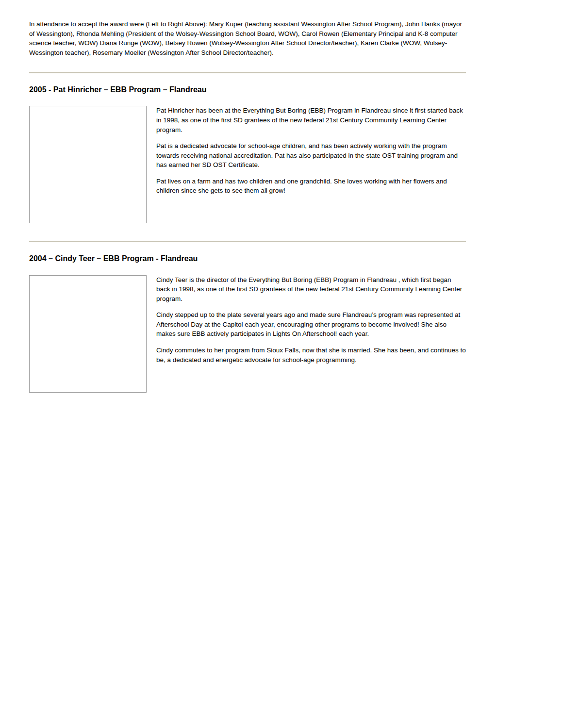In attendance to accept the award were (Left to Right Above): Mary Kuper (teaching assistant Wessington After School Program), John Hanks (mayor of Wessington), Rhonda Mehling (President of the Wolsey-Wessington School Board, WOW), Carol Rowen (Elementary Principal and K-8 computer science teacher, WOW) Diana Runge (WOW), Betsey Rowen (Wolsey-Wessington After School Director/teacher), Karen Clarke (WOW, Wolsey-Wessington teacher), Rosemary Moeller (Wessington After School Director/teacher).
2005 - Pat Hinricher – EBB Program – Flandreau
Pat Hinricher has been at the Everything But Boring (EBB) Program in Flandreau since it first started back in 1998, as one of the first SD grantees of the new federal 21st Century Community Learning Center program.
Pat is a dedicated advocate for school-age children, and has been actively working with the program towards receiving national accreditation. Pat has also participated in the state OST training program and has earned her SD OST Certificate.
Pat lives on a farm and has two children and one grandchild. She loves working with her flowers and children since she gets to see them all grow!
2004 – Cindy Teer – EBB Program - Flandreau
Cindy Teer is the director of the Everything But Boring (EBB) Program in Flandreau , which first began back in 1998, as one of the first SD grantees of the new federal 21st Century Community Learning Center program.
Cindy stepped up to the plate several years ago and made sure Flandreau’s program was represented at Afterschool Day at the Capitol each year, encouraging other programs to become involved! She also makes sure EBB actively participates in Lights On Afterschool! each year.
Cindy commutes to her program from Sioux Falls, now that she is married. She has been, and continues to be, a dedicated and energetic advocate for school-age programming.